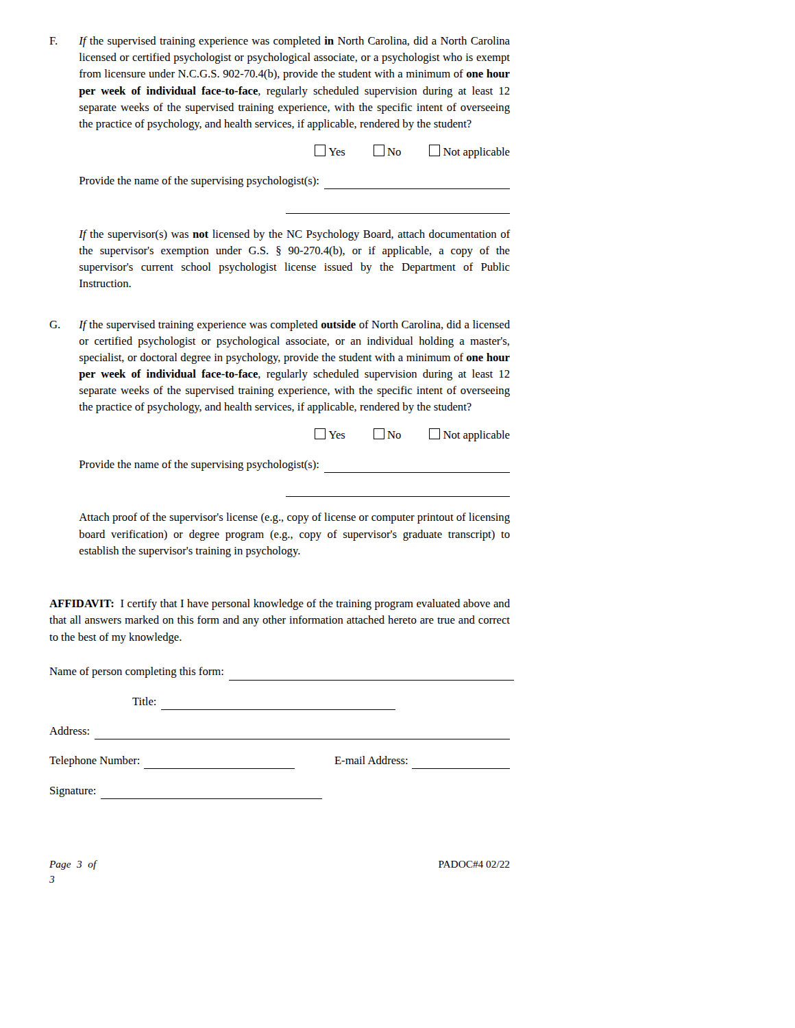F.
If the supervised training experience was completed in North Carolina, did a North Carolina licensed or certified psychologist or psychological associate, or a psychologist who is exempt from licensure under N.C.G.S. 902-70.4(b), provide the student with a minimum of one hour per week of individual face-to-face, regularly scheduled supervision during at least 12 separate weeks of the supervised training experience, with the specific intent of overseeing the practice of psychology, and health services, if applicable, rendered by the student?
Yes No Not applicable
Provide the name of the supervising psychologist(s):
If the supervisor(s) was not licensed by the NC Psychology Board, attach documentation of the supervisor's exemption under G.S. § 90-270.4(b), or if applicable, a copy of the supervisor's current school psychologist license issued by the Department of Public Instruction.
G.
If the supervised training experience was completed outside of North Carolina, did a licensed or certified psychologist or psychological associate, or an individual holding a master's, specialist, or doctoral degree in psychology, provide the student with a minimum of one hour per week of individual face-to-face, regularly scheduled supervision during at least 12 separate weeks of the supervised training experience, with the specific intent of overseeing the practice of psychology, and health services, if applicable, rendered by the student?
Yes No Not applicable
Provide the name of the supervising psychologist(s):
Attach proof of the supervisor's license (e.g., copy of license or computer printout of licensing board verification) or degree program (e.g., copy of supervisor's graduate transcript) to establish the supervisor's training in psychology.
AFFIDAVIT: I certify that I have personal knowledge of the training program evaluated above and that all answers marked on this form and any other information attached hereto are true and correct to the best of my knowledge.
Name of person completing this form:
Title:
Address:
Telephone Number: E-mail Address:
Signature:
Page 3 of 3 PADOC#4 02/22